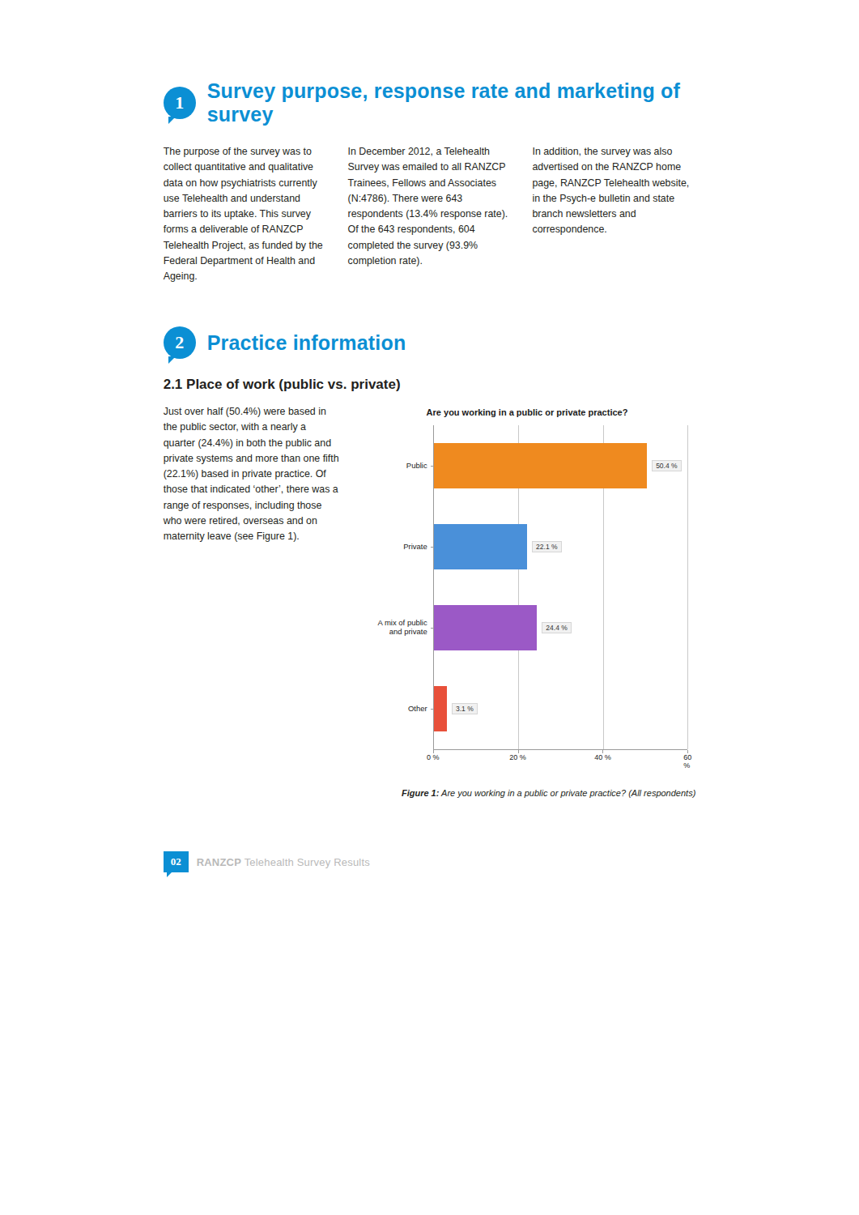1
Survey purpose, response rate and marketing of survey
The purpose of the survey was to collect quantitative and qualitative data on how psychiatrists currently use Telehealth and understand barriers to its uptake. This survey forms a deliverable of RANZCP Telehealth Project, as funded by the Federal Department of Health and Ageing.
In December 2012, a Telehealth Survey was emailed to all RANZCP Trainees, Fellows and Associates (N:4786). There were 643 respondents (13.4% response rate). Of the 643 respondents, 604 completed the survey (93.9% completion rate).
In addition, the survey was also advertised on the RANZCP home page, RANZCP Telehealth website, in the Psych-e bulletin and state branch newsletters and correspondence.
2
Practice information
2.1 Place of work (public vs. private)
Just over half (50.4%) were based in the public sector, with a nearly a quarter (24.4%) in both the public and private systems and more than one fifth (22.1%) based in private practice. Of those that indicated ‘other’, there was a range of responses, including those who were retired, overseas and on maternity leave (see Figure 1).
Are you working in a public or private practice?
Public
50.4 %
Private
22.1 %
A mix of public
and private
24.4 %
Other
3.1 %
0 % 20 % 40 % 60 %
Figure 1: Are you working in a public or private practice? (All respondents)
02
RANZCP Telehealth Survey Results